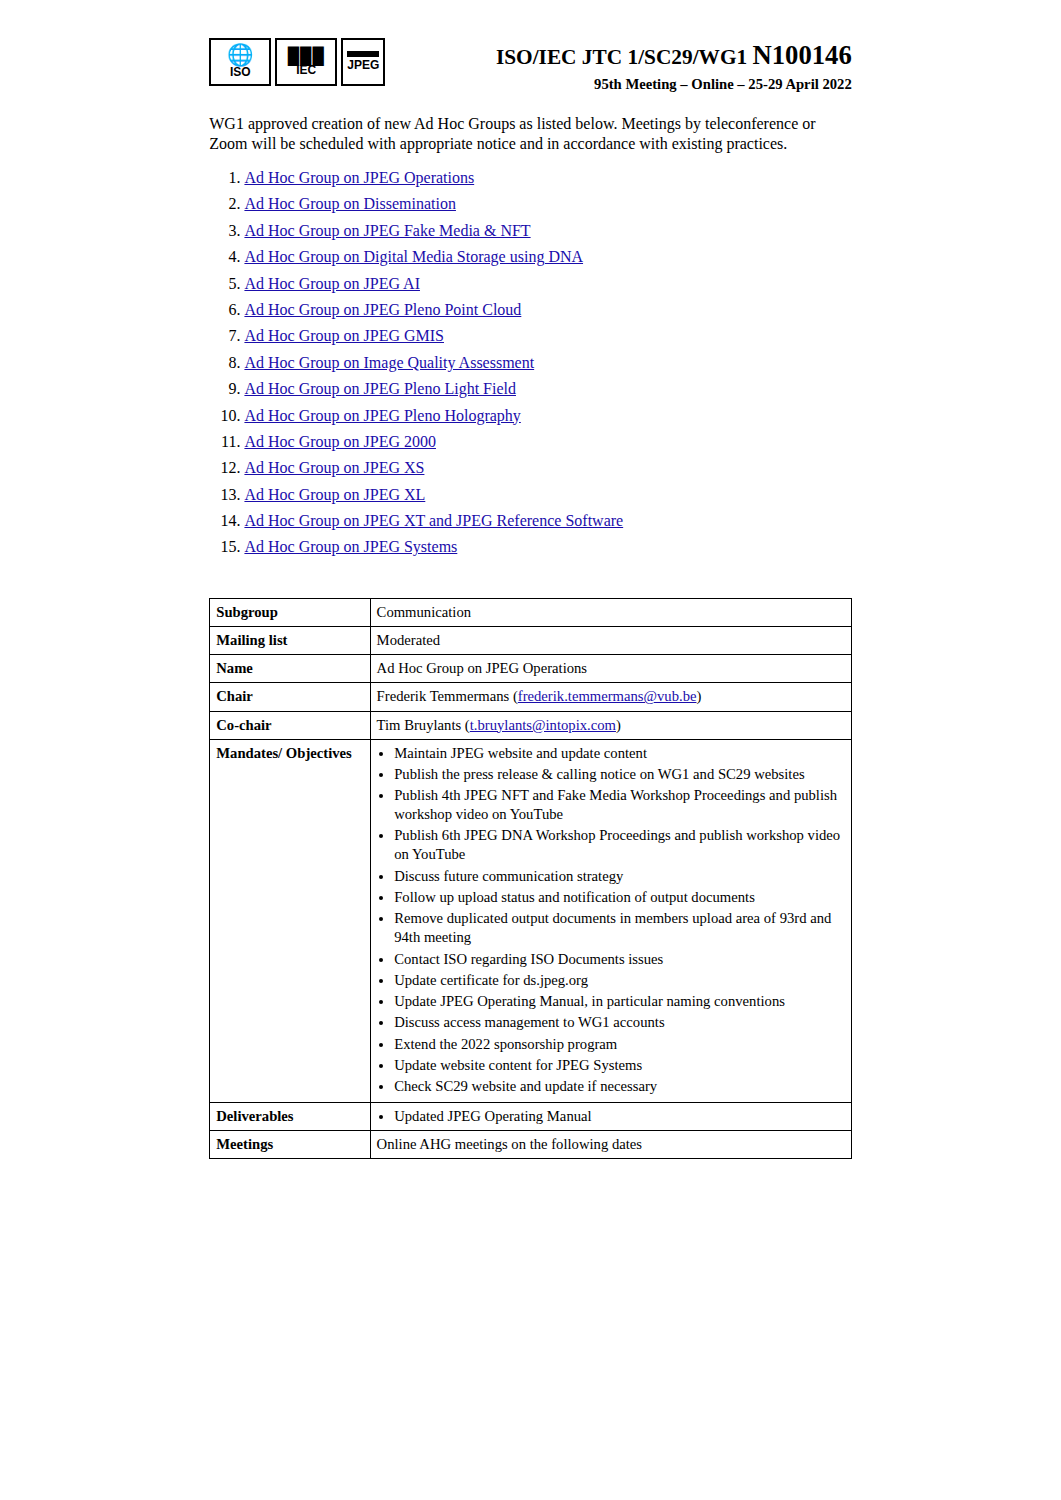🌐 ISO
███ IEC
JPEG
ISO/IEC JTC 1/SC29/WG1 N100146
95th Meeting – Online – 25-29 April 2022
WG1 approved creation of new Ad Hoc Groups as listed below. Meetings by teleconference or Zoom will be scheduled with appropriate notice and in accordance with existing practices.
Ad Hoc Group on JPEG Operations
Ad Hoc Group on Dissemination
Ad Hoc Group on JPEG Fake Media & NFT
Ad Hoc Group on Digital Media Storage using DNA
Ad Hoc Group on JPEG AI
Ad Hoc Group on JPEG Pleno Point Cloud
Ad Hoc Group on JPEG GMIS
Ad Hoc Group on Image Quality Assessment
Ad Hoc Group on JPEG Pleno Light Field
Ad Hoc Group on JPEG Pleno Holography
Ad Hoc Group on JPEG 2000
Ad Hoc Group on JPEG XS
Ad Hoc Group on JPEG XL
Ad Hoc Group on JPEG XT and JPEG Reference Software
Ad Hoc Group on JPEG Systems
| Subgroup | Communication |
| Mailing list | Moderated |
| Name | Ad Hoc Group on JPEG Operations |
| Chair | Frederik Temmermans ( frederik.temmermans@vub.be ) |
| Co-chair | Tim Bruylants ( t.bruylants@intopix.com ) |
| Mandates/ Objectives | Maintain JPEG website and update content Publish the press release & calling notice on WG1 and SC29 websites Publish 4th JPEG NFT and Fake Media Workshop Proceedings and publish workshop video on YouTube Publish 6th JPEG DNA Workshop Proceedings and publish workshop video on YouTube Discuss future communication strategy Follow up upload status and notification of output documents Remove duplicated output documents in members upload area of 93rd and 94th meeting Contact ISO regarding ISO Documents issues Update certificate for ds.jpeg.org Update JPEG Operating Manual, in particular naming conventions Discuss access management to WG1 accounts Extend the 2022 sponsorship program Update website content for JPEG Systems Check SC29 website and update if necessary |
| Deliverables | Updated JPEG Operating Manual |
| Meetings | Online AHG meetings on the following dates |